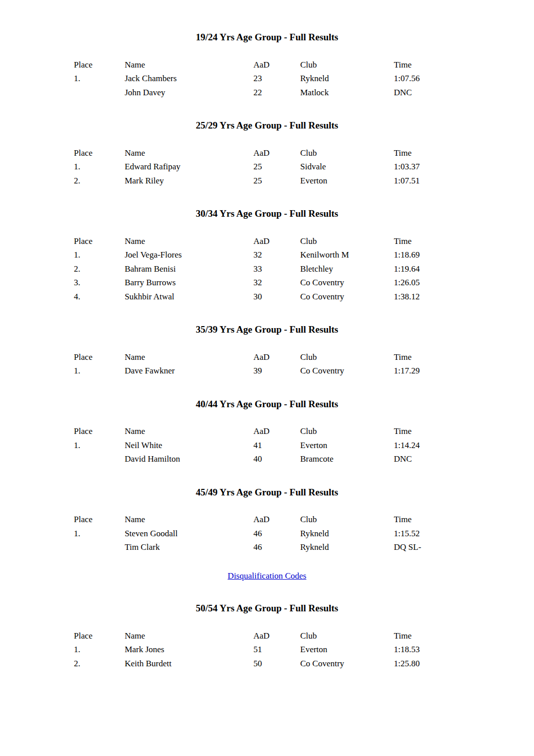19/24 Yrs Age Group - Full Results
| Place | Name | AaD | Club | Time |
| --- | --- | --- | --- | --- |
| 1. | Jack Chambers | 23 | Rykneld | 1:07.56 |
| | John Davey | 22 | Matlock | DNC |
25/29 Yrs Age Group - Full Results
| Place | Name | AaD | Club | Time |
| --- | --- | --- | --- | --- |
| 1. | Edward Rafipay | 25 | Sidvale | 1:03.37 |
| 2. | Mark Riley | 25 | Everton | 1:07.51 |
30/34 Yrs Age Group - Full Results
| Place | Name | AaD | Club | Time |
| --- | --- | --- | --- | --- |
| 1. | Joel Vega-Flores | 32 | Kenilworth M | 1:18.69 |
| 2. | Bahram Benisi | 33 | Bletchley | 1:19.64 |
| 3. | Barry Burrows | 32 | Co Coventry | 1:26.05 |
| 4. | Sukhbir Atwal | 30 | Co Coventry | 1:38.12 |
35/39 Yrs Age Group - Full Results
| Place | Name | AaD | Club | Time |
| --- | --- | --- | --- | --- |
| 1. | Dave Fawkner | 39 | Co Coventry | 1:17.29 |
40/44 Yrs Age Group - Full Results
| Place | Name | AaD | Club | Time |
| --- | --- | --- | --- | --- |
| 1. | Neil White | 41 | Everton | 1:14.24 |
| | David Hamilton | 40 | Bramcote | DNC |
45/49 Yrs Age Group - Full Results
| Place | Name | AaD | Club | Time |
| --- | --- | --- | --- | --- |
| 1. | Steven Goodall | 46 | Rykneld | 1:15.52 |
| | Tim Clark | 46 | Rykneld | DQ SL- |
Disqualification Codes
50/54 Yrs Age Group - Full Results
| Place | Name | AaD | Club | Time |
| --- | --- | --- | --- | --- |
| 1. | Mark Jones | 51 | Everton | 1:18.53 |
| 2. | Keith Burdett | 50 | Co Coventry | 1:25.80 |